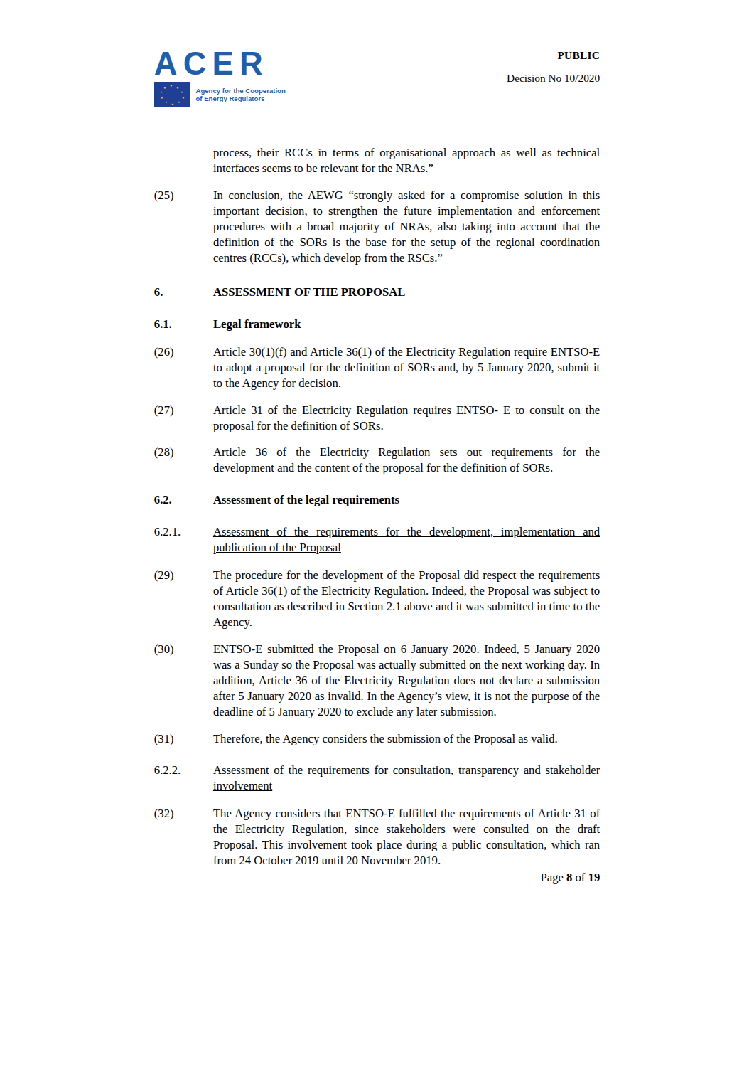ACER
★ ★ ★ ★ ★ ★ ★ ★ ★ ★
Agency for the Cooperation
of Energy Regulators
PUBLIC
Decision No 10/2020
process, their RCCs in terms of organisational approach as well as technical interfaces seems to be relevant for the NRAs.”
(25)
In conclusion, the AEWG “strongly asked for a compromise solution in this important decision, to strengthen the future implementation and enforcement procedures with a broad majority of NRAs, also taking into account that the definition of the SORs is the base for the setup of the regional coordination centres (RCCs), which develop from the RSCs.”
6. ASSESSMENT OF THE PROPOSAL
6.1. Legal framework
(26)
Article 30(1)(f) and Article 36(1) of the Electricity Regulation require ENTSO-E to adopt a proposal for the definition of SORs and, by 5 January 2020, submit it to the Agency for decision.
(27)
Article 31 of the Electricity Regulation requires ENTSO- E to consult on the proposal for the definition of SORs.
(28)
Article 36 of the Electricity Regulation sets out requirements for the development and the content of the proposal for the definition of SORs.
6.2. Assessment of the legal requirements
6.2.1. Assessment of the requirements for the development, implementation and publication of the Proposal
(29)
The procedure for the development of the Proposal did respect the requirements of Article 36(1) of the Electricity Regulation. Indeed, the Proposal was subject to consultation as described in Section 2.1 above and it was submitted in time to the Agency.
(30)
ENTSO-E submitted the Proposal on 6 January 2020. Indeed, 5 January 2020 was a Sunday so the Proposal was actually submitted on the next working day. In addition, Article 36 of the Electricity Regulation does not declare a submission after 5 January 2020 as invalid. In the Agency’s view, it is not the purpose of the deadline of 5 January 2020 to exclude any later submission.
(31)
Therefore, the Agency considers the submission of the Proposal as valid.
6.2.2. Assessment of the requirements for consultation, transparency and stakeholder involvement
(32)
The Agency considers that ENTSO-E fulfilled the requirements of Article 31 of the Electricity Regulation, since stakeholders were consulted on the draft Proposal. This involvement took place during a public consultation, which ran from 24 October 2019 until 20 November 2019.
Page 8 of 19